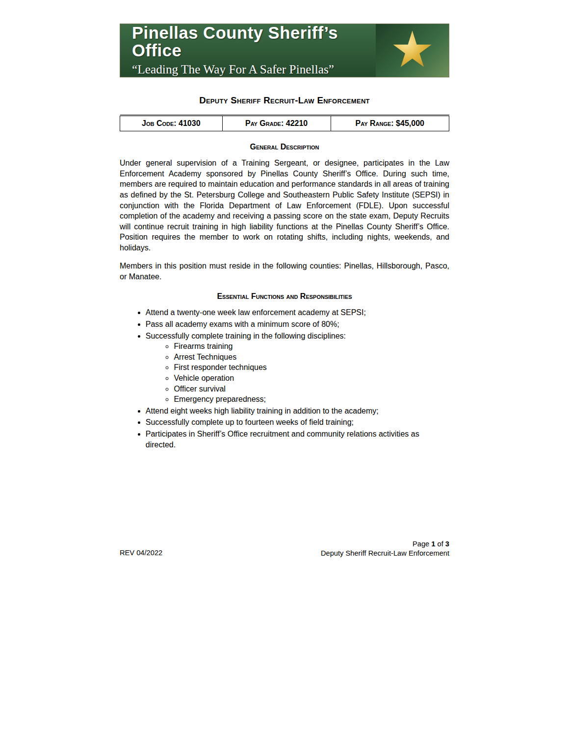Pinellas County Sheriff’s Office
“Leading The Way For A Safer Pinellas”
Deputy Sheriff Recruit-Law Enforcement
| Job Code: 41030 | Pay Grade: 42210 | Pay Range: $45,000 |
General Description
Under general supervision of a Training Sergeant, or designee, participates in the Law Enforcement Academy sponsored by Pinellas County Sheriff’s Office. During such time, members are required to maintain education and performance standards in all areas of training as defined by the St. Petersburg College and Southeastern Public Safety Institute (SEPSI) in conjunction with the Florida Department of Law Enforcement (FDLE). Upon successful completion of the academy and receiving a passing score on the state exam, Deputy Recruits will continue recruit training in high liability functions at the Pinellas County Sheriff’s Office. Position requires the member to work on rotating shifts, including nights, weekends, and holidays.
Members in this position must reside in the following counties: Pinellas, Hillsborough, Pasco, or Manatee.
Essential Functions and Responsibilities
Attend a twenty-one week law enforcement academy at SEPSI;
Pass all academy exams with a minimum score of 80%;
Successfully complete training in the following disciplines:
Firearms training
Arrest Techniques
First responder techniques
Vehicle operation
Officer survival
Emergency preparedness;
Attend eight weeks high liability training in addition to the academy;
Successfully complete up to fourteen weeks of field training;
Participates in Sheriff’s Office recruitment and community relations activities as directed.
REV 04/2022
Page 1 of 3
Deputy Sheriff Recruit-Law Enforcement